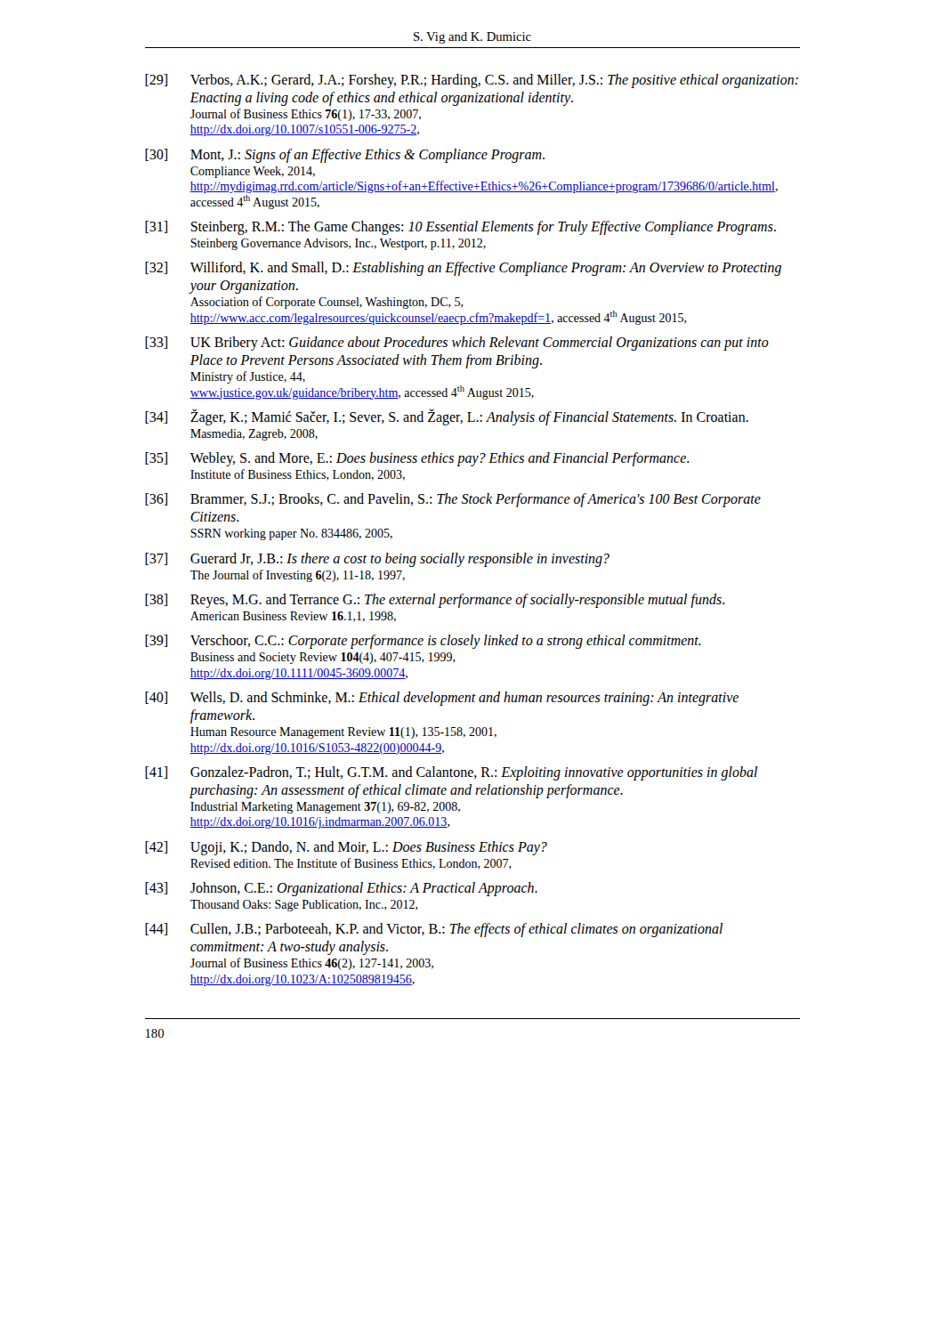S. Vig and K. Dumicic
[29] Verbos, A.K.; Gerard, J.A.; Forshey, P.R.; Harding, C.S. and Miller, J.S.: The positive ethical organization: Enacting a living code of ethics and ethical organizational identity. Journal of Business Ethics 76(1), 17-33, 2007,
http://dx.doi.org/10.1007/s10551-006-9275-2,
[30] Mont, J.: Signs of an Effective Ethics & Compliance Program. Compliance Week, 2014,
http://mydigimag.rrd.com/article/Signs+of+an+Effective+Ethics+%26+Compliance+program/1739686/0/article.html, accessed 4th August 2015,
[31] Steinberg, R.M.: The Game Changes: 10 Essential Elements for Truly Effective Compliance Programs. Steinberg Governance Advisors, Inc., Westport, p.11, 2012,
[32] Williford, K. and Small, D.: Establishing an Effective Compliance Program: An Overview to Protecting your Organization. Association of Corporate Counsel, Washington, DC, 5,
http://www.acc.com/legalresources/quickcounsel/eaecp.cfm?makepdf=1, accessed 4th August 2015,
[33] UK Bribery Act: Guidance about Procedures which Relevant Commercial Organizations can put into Place to Prevent Persons Associated with Them from Bribing. Ministry of Justice, 44,
www.justice.gov.uk/guidance/bribery.htm, accessed 4th August 2015,
[34] Žager, K.; Mamić Sačer, I.; Sever, S. and Žager, L.: Analysis of Financial Statements. In Croatian. Masmedia, Zagreb, 2008,
[35] Webley, S. and More, E.: Does business ethics pay? Ethics and Financial Performance. Institute of Business Ethics, London, 2003,
[36] Brammer, S.J.; Brooks, C. and Pavelin, S.: The Stock Performance of America's 100 Best Corporate Citizens. SSRN working paper No. 834486, 2005,
[37] Guerard Jr, J.B.: Is there a cost to being socially responsible in investing? The Journal of Investing 6(2), 11-18, 1997,
[38] Reyes, M.G. and Terrance G.: The external performance of socially-responsible mutual funds. American Business Review 16.1,1, 1998,
[39] Verschoor, C.C.: Corporate performance is closely linked to a strong ethical commitment. Business and Society Review 104(4), 407-415, 1999,
http://dx.doi.org/10.1111/0045-3609.00074,
[40] Wells, D. and Schminke, M.: Ethical development and human resources training: An integrative framework. Human Resource Management Review 11(1), 135-158, 2001,
http://dx.doi.org/10.1016/S1053-4822(00)00044-9,
[41] Gonzalez-Padron, T.; Hult, G.T.M. and Calantone, R.: Exploiting innovative opportunities in global purchasing: An assessment of ethical climate and relationship performance. Industrial Marketing Management 37(1), 69-82, 2008,
http://dx.doi.org/10.1016/j.indmarman.2007.06.013,
[42] Ugoji, K.; Dando, N. and Moir, L.: Does Business Ethics Pay? Revised edition. The Institute of Business Ethics, London, 2007,
[43] Johnson, C.E.: Organizational Ethics: A Practical Approach. Thousand Oaks: Sage Publication, Inc., 2012,
[44] Cullen, J.B.; Parboteeah, K.P. and Victor, B.: The effects of ethical climates on organizational commitment: A two-study analysis. Journal of Business Ethics 46(2), 127-141, 2003,
http://dx.doi.org/10.1023/A:1025089819456,
180